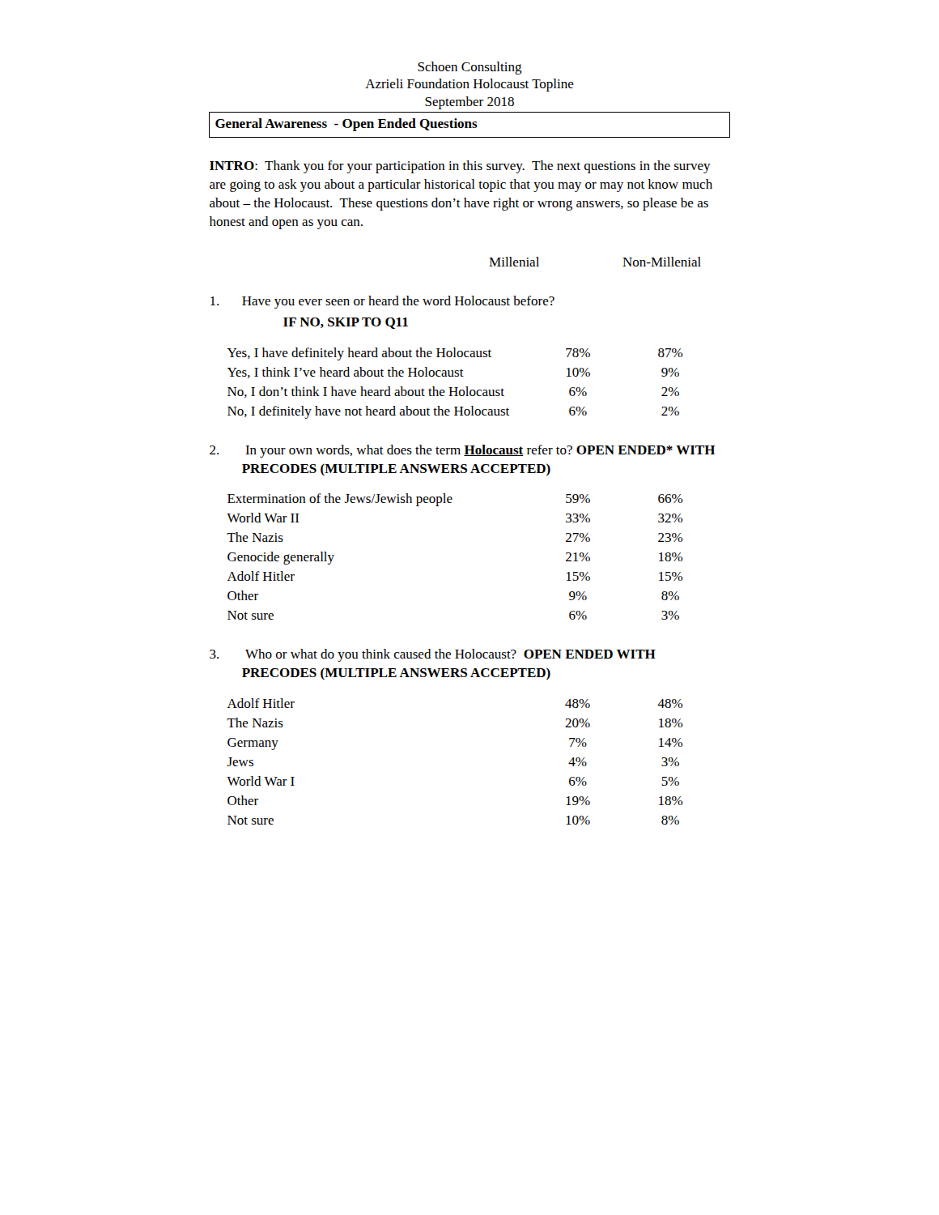Schoen Consulting
Azrieli Foundation Holocaust Topline
September 2018
General Awareness - Open Ended Questions
INTRO: Thank you for your participation in this survey. The next questions in the survey are going to ask you about a particular historical topic that you may or may not know much about – the Holocaust. These questions don’t have right or wrong answers, so please be as honest and open as you can.
Millenial
Non-Millenial
1.
Have you ever seen or heard the word Holocaust before?
IF NO, SKIP TO Q11
| Yes, I have definitely heard about the Holocaust | 78% | 87% |
| Yes, I think I’ve heard about the Holocaust | 10% | 9% |
| No, I don’t think I have heard about the Holocaust | 6% | 2% |
| No, I definitely have not heard about the Holocaust | 6% | 2% |
2.
In your own words, what does the term Holocaust refer to? OPEN ENDED* WITH PRECODES (MULTIPLE ANSWERS ACCEPTED)
| Extermination of the Jews/Jewish people | 59% | 66% |
| World War II | 33% | 32% |
| The Nazis | 27% | 23% |
| Genocide generally | 21% | 18% |
| Adolf Hitler | 15% | 15% |
| Other | 9% | 8% |
| Not sure | 6% | 3% |
3.
Who or what do you think caused the Holocaust? OPEN ENDED WITH PRECODES (MULTIPLE ANSWERS ACCEPTED)
| Adolf Hitler | 48% | 48% |
| The Nazis | 20% | 18% |
| Germany | 7% | 14% |
| Jews | 4% | 3% |
| World War I | 6% | 5% |
| Other | 19% | 18% |
| Not sure | 10% | 8% |